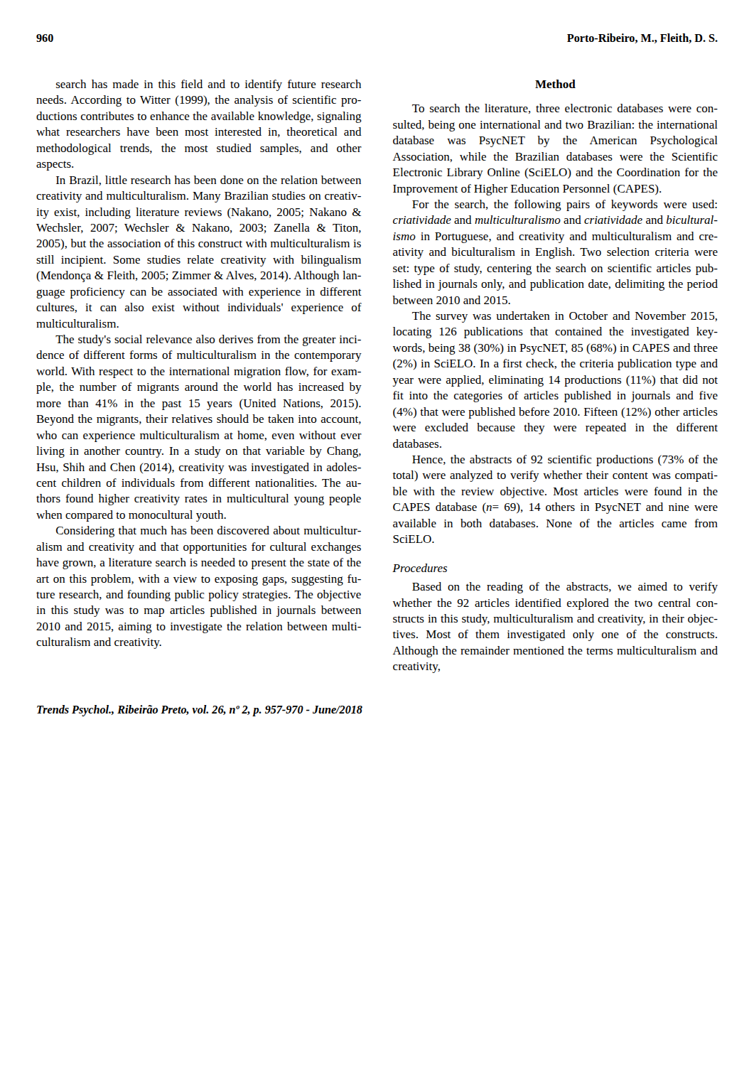960
Porto-Ribeiro, M., Fleith, D. S.
search has made in this field and to identify future research needs. According to Witter (1999), the analysis of scientific productions contributes to enhance the available knowledge, signaling what researchers have been most interested in, theoretical and methodological trends, the most studied samples, and other aspects.
In Brazil, little research has been done on the relation between creativity and multiculturalism. Many Brazilian studies on creativity exist, including literature reviews (Nakano, 2005; Nakano & Wechsler, 2007; Wechsler & Nakano, 2003; Zanella & Titon, 2005), but the association of this construct with multiculturalism is still incipient. Some studies relate creativity with bilingualism (Mendonça & Fleith, 2005; Zimmer & Alves, 2014). Although language proficiency can be associated with experience in different cultures, it can also exist without individuals' experience of multiculturalism.
The study's social relevance also derives from the greater incidence of different forms of multiculturalism in the contemporary world. With respect to the international migration flow, for example, the number of migrants around the world has increased by more than 41% in the past 15 years (United Nations, 2015). Beyond the migrants, their relatives should be taken into account, who can experience multiculturalism at home, even without ever living in another country. In a study on that variable by Chang, Hsu, Shih and Chen (2014), creativity was investigated in adolescent children of individuals from different nationalities. The authors found higher creativity rates in multicultural young people when compared to monocultural youth.
Considering that much has been discovered about multiculturalism and creativity and that opportunities for cultural exchanges have grown, a literature search is needed to present the state of the art on this problem, with a view to exposing gaps, suggesting future research, and founding public policy strategies. The objective in this study was to map articles published in journals between 2010 and 2015, aiming to investigate the relation between multiculturalism and creativity.
Method
To search the literature, three electronic databases were consulted, being one international and two Brazilian: the international database was PsycNET by the American Psychological Association, while the Brazilian databases were the Scientific Electronic Library Online (SciELO) and the Coordination for the Improvement of Higher Education Personnel (CAPES).
For the search, the following pairs of keywords were used: criatividade and multiculturalismo and criatividade and biculturalismo in Portuguese, and creativity and multiculturalism and creativity and biculturalism in English. Two selection criteria were set: type of study, centering the search on scientific articles published in journals only, and publication date, delimiting the period between 2010 and 2015.
The survey was undertaken in October and November 2015, locating 126 publications that contained the investigated keywords, being 38 (30%) in PsycNET, 85 (68%) in CAPES and three (2%) in SciELO. In a first check, the criteria publication type and year were applied, eliminating 14 productions (11%) that did not fit into the categories of articles published in journals and five (4%) that were published before 2010. Fifteen (12%) other articles were excluded because they were repeated in the different databases.
Hence, the abstracts of 92 scientific productions (73% of the total) were analyzed to verify whether their content was compatible with the review objective. Most articles were found in the CAPES database (n= 69), 14 others in PsycNET and nine were available in both databases. None of the articles came from SciELO.
Procedures
Based on the reading of the abstracts, we aimed to verify whether the 92 articles identified explored the two central constructs in this study, multiculturalism and creativity, in their objectives. Most of them investigated only one of the constructs. Although the remainder mentioned the terms multiculturalism and creativity,
Trends Psychol., Ribeirão Preto, vol. 26, nº 2, p. 957-970 - June/2018